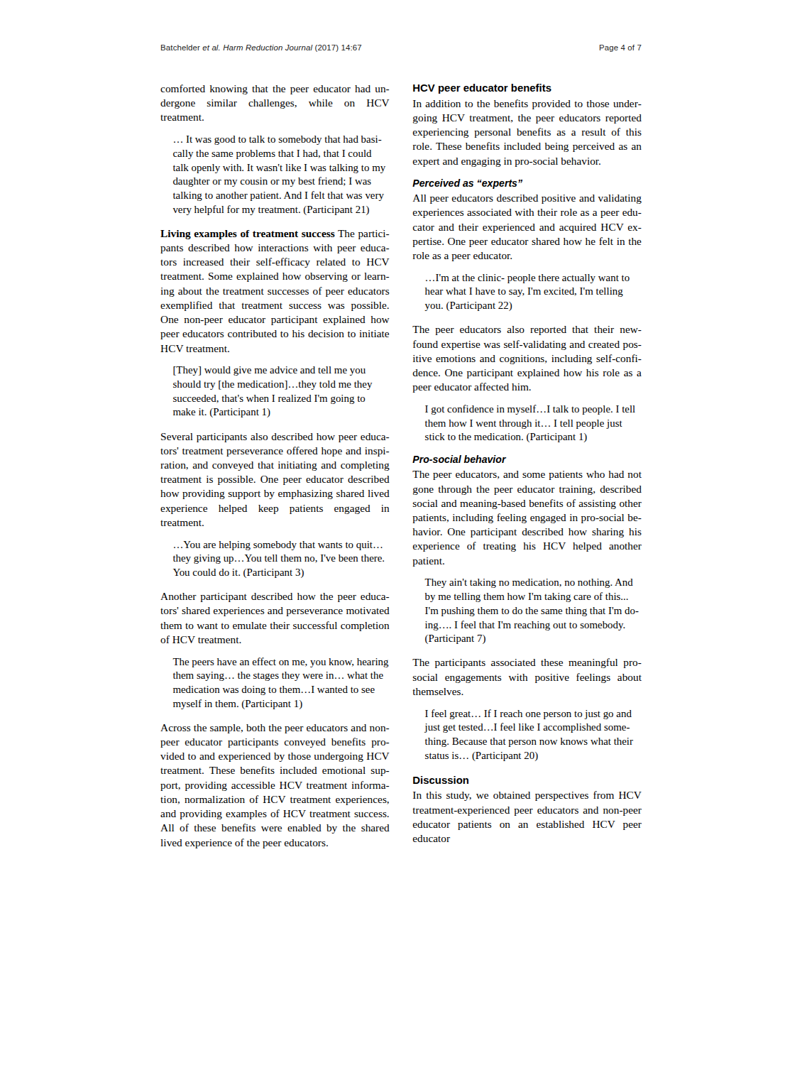Batchelder et al. Harm Reduction Journal (2017) 14:67
Page 4 of 7
comforted knowing that the peer educator had undergone similar challenges, while on HCV treatment.
… It was good to talk to somebody that had basically the same problems that I had, that I could talk openly with. It wasn't like I was talking to my daughter or my cousin or my best friend; I was talking to another patient. And I felt that was very very helpful for my treatment. (Participant 21)
Living examples of treatment success The participants described how interactions with peer educators increased their self-efficacy related to HCV treatment. Some explained how observing or learning about the treatment successes of peer educators exemplified that treatment success was possible. One non-peer educator participant explained how peer educators contributed to his decision to initiate HCV treatment.
[They] would give me advice and tell me you should try [the medication]…they told me they succeeded, that's when I realized I'm going to make it. (Participant 1)
Several participants also described how peer educators' treatment perseverance offered hope and inspiration, and conveyed that initiating and completing treatment is possible. One peer educator described how providing support by emphasizing shared lived experience helped keep patients engaged in treatment.
…You are helping somebody that wants to quit…they giving up…You tell them no, I've been there. You could do it. (Participant 3)
Another participant described how the peer educators' shared experiences and perseverance motivated them to want to emulate their successful completion of HCV treatment.
The peers have an effect on me, you know, hearing them saying… the stages they were in… what the medication was doing to them…I wanted to see myself in them. (Participant 1)
Across the sample, both the peer educators and non-peer educator participants conveyed benefits provided to and experienced by those undergoing HCV treatment. These benefits included emotional support, providing accessible HCV treatment information, normalization of HCV treatment experiences, and providing examples of HCV treatment success. All of these benefits were enabled by the shared lived experience of the peer educators.
HCV peer educator benefits
In addition to the benefits provided to those undergoing HCV treatment, the peer educators reported experiencing personal benefits as a result of this role. These benefits included being perceived as an expert and engaging in pro-social behavior.
Perceived as “experts”
All peer educators described positive and validating experiences associated with their role as a peer educator and their experienced and acquired HCV expertise. One peer educator shared how he felt in the role as a peer educator.
…I'm at the clinic- people there actually want to hear what I have to say, I'm excited, I'm telling you. (Participant 22)
The peer educators also reported that their newfound expertise was self-validating and created positive emotions and cognitions, including self-confidence. One participant explained how his role as a peer educator affected him.
I got confidence in myself…I talk to people. I tell them how I went through it… I tell people just stick to the medication. (Participant 1)
Pro-social behavior
The peer educators, and some patients who had not gone through the peer educator training, described social and meaning-based benefits of assisting other patients, including feeling engaged in pro-social behavior. One participant described how sharing his experience of treating his HCV helped another patient.
They ain't taking no medication, no nothing. And by me telling them how I'm taking care of this... I'm pushing them to do the same thing that I'm doing…. I feel that I'm reaching out to somebody. (Participant 7)
The participants associated these meaningful pro-social engagements with positive feelings about themselves.
I feel great… If I reach one person to just go and just get tested…I feel like I accomplished something. Because that person now knows what their status is… (Participant 20)
Discussion
In this study, we obtained perspectives from HCV treatment-experienced peer educators and non-peer educator patients on an established HCV peer educator